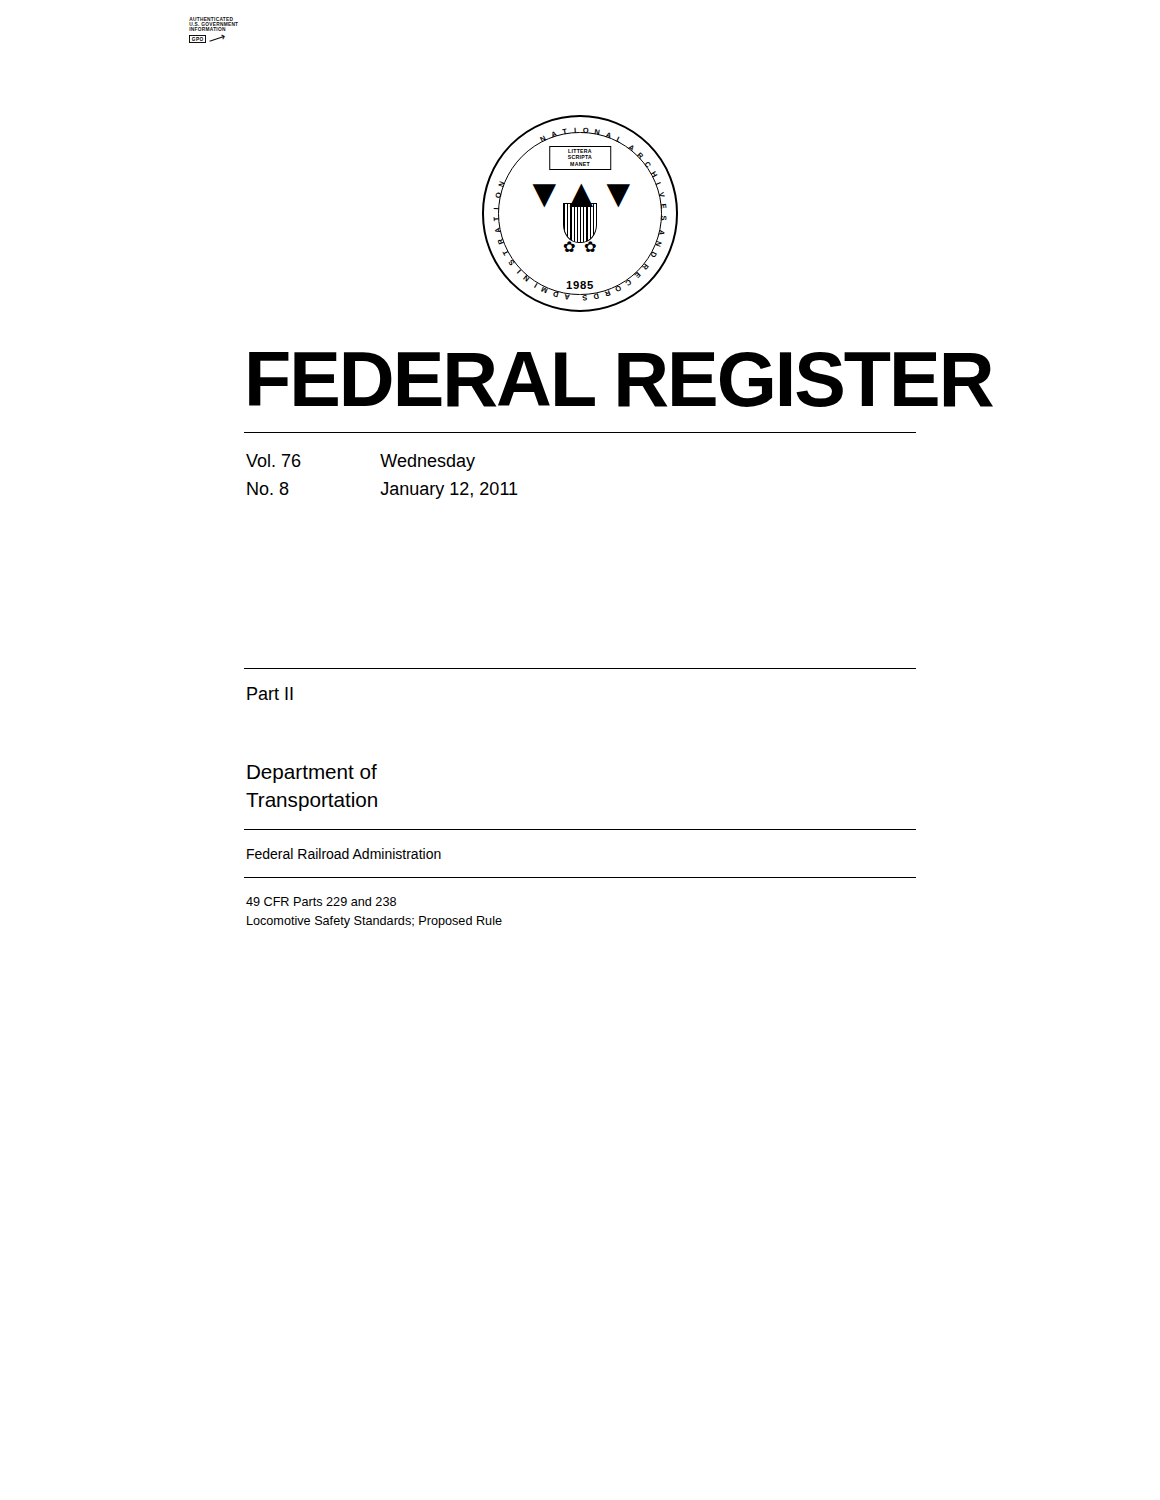AUTHENTICATED
U.S. GOVERNMENT
INFORMATION
GPO ⟶
N A T I O N A L A R C H I V E S A N D R E C O R D S A D M I N I S T R A T I O N
LITTERA
SCRIPTA
MANET
▼▲▼
✿ ✿
1985
FEDERAL REGISTER
Vol. 76
Wednesday
No. 8
January 12, 2011
Part II
Department of
Transportation
Federal Railroad Administration
49 CFR Parts 229 and 238
Locomotive Safety Standards; Proposed Rule